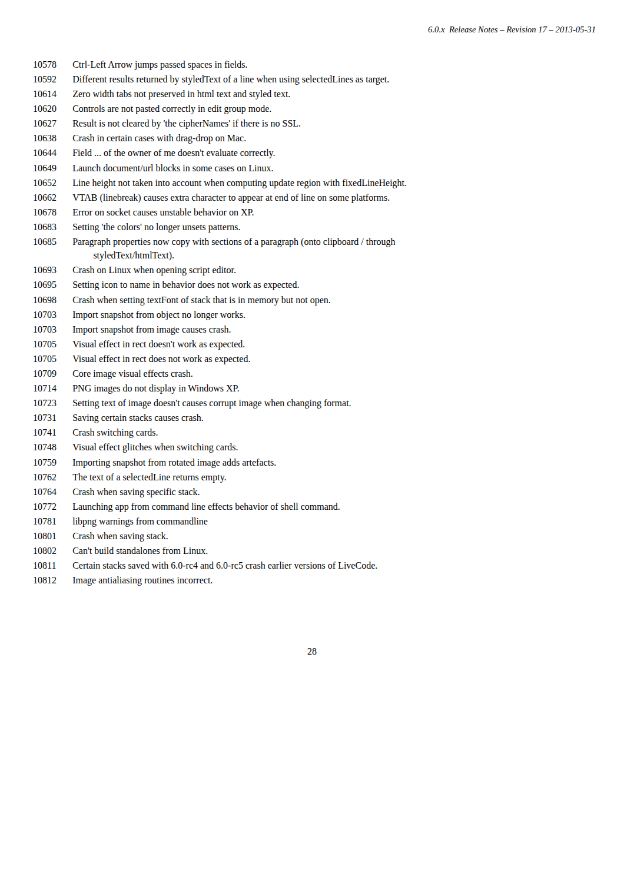6.0.x Release Notes – Revision 17 – 2013-05-31
| 10578 | Ctrl-Left Arrow jumps passed spaces in fields. |
| 10592 | Different results returned by styledText of a line when using selectedLines as target. |
| 10614 | Zero width tabs not preserved in html text and styled text. |
| 10620 | Controls are not pasted correctly in edit group mode. |
| 10627 | Result is not cleared by 'the cipherNames' if there is no SSL. |
| 10638 | Crash in certain cases with drag-drop on Mac. |
| 10644 | Field ... of the owner of me doesn't evaluate correctly. |
| 10649 | Launch document/url blocks in some cases on Linux. |
| 10652 | Line height not taken into account when computing update region with fixedLineHeight. |
| 10662 | VTAB (linebreak) causes extra character to appear at end of line on some platforms. |
| 10678 | Error on socket causes unstable behavior on XP. |
| 10683 | Setting 'the colors' no longer unsets patterns. |
| 10685 | Paragraph properties now copy with sections of a paragraph (onto clipboard / through styledText/htmlText). |
| 10693 | Crash on Linux when opening script editor. |
| 10695 | Setting icon to name in behavior does not work as expected. |
| 10698 | Crash when setting textFont of stack that is in memory but not open. |
| 10703 | Import snapshot from object no longer works. |
| 10703 | Import snapshot from image causes crash. |
| 10705 | Visual effect in rect doesn't work as expected. |
| 10705 | Visual effect in rect does not work as expected. |
| 10709 | Core image visual effects crash. |
| 10714 | PNG images do not display in Windows XP. |
| 10723 | Setting text of image doesn't causes corrupt image when changing format. |
| 10731 | Saving certain stacks causes crash. |
| 10741 | Crash switching cards. |
| 10748 | Visual effect glitches when switching cards. |
| 10759 | Importing snapshot from rotated image adds artefacts. |
| 10762 | The text of a selectedLine returns empty. |
| 10764 | Crash when saving specific stack. |
| 10772 | Launching app from command line effects behavior of shell command. |
| 10781 | libpng warnings from commandline |
| 10801 | Crash when saving stack. |
| 10802 | Can't build standalones from Linux. |
| 10811 | Certain stacks saved with 6.0-rc4 and 6.0-rc5 crash earlier versions of LiveCode. |
| 10812 | Image antialiasing routines incorrect. |
28